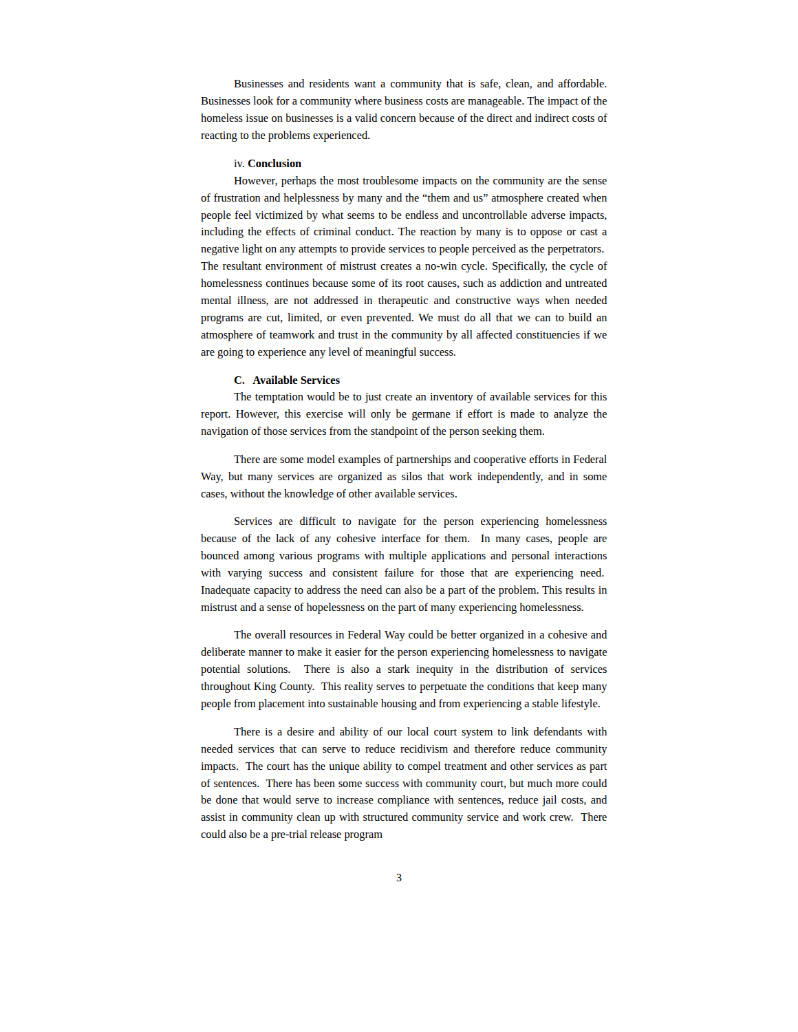Businesses and residents want a community that is safe, clean, and affordable. Businesses look for a community where business costs are manageable. The impact of the homeless issue on businesses is a valid concern because of the direct and indirect costs of reacting to the problems experienced.
iv. Conclusion
However, perhaps the most troublesome impacts on the community are the sense of frustration and helplessness by many and the “them and us” atmosphere created when people feel victimized by what seems to be endless and uncontrollable adverse impacts, including the effects of criminal conduct. The reaction by many is to oppose or cast a negative light on any attempts to provide services to people perceived as the perpetrators. The resultant environment of mistrust creates a no-win cycle. Specifically, the cycle of homelessness continues because some of its root causes, such as addiction and untreated mental illness, are not addressed in therapeutic and constructive ways when needed programs are cut, limited, or even prevented. We must do all that we can to build an atmosphere of teamwork and trust in the community by all affected constituencies if we are going to experience any level of meaningful success.
C. Available Services
The temptation would be to just create an inventory of available services for this report. However, this exercise will only be germane if effort is made to analyze the navigation of those services from the standpoint of the person seeking them.
There are some model examples of partnerships and cooperative efforts in Federal Way, but many services are organized as silos that work independently, and in some cases, without the knowledge of other available services.
Services are difficult to navigate for the person experiencing homelessness because of the lack of any cohesive interface for them. In many cases, people are bounced among various programs with multiple applications and personal interactions with varying success and consistent failure for those that are experiencing need. Inadequate capacity to address the need can also be a part of the problem. This results in mistrust and a sense of hopelessness on the part of many experiencing homelessness.
The overall resources in Federal Way could be better organized in a cohesive and deliberate manner to make it easier for the person experiencing homelessness to navigate potential solutions. There is also a stark inequity in the distribution of services throughout King County. This reality serves to perpetuate the conditions that keep many people from placement into sustainable housing and from experiencing a stable lifestyle.
There is a desire and ability of our local court system to link defendants with needed services that can serve to reduce recidivism and therefore reduce community impacts. The court has the unique ability to compel treatment and other services as part of sentences. There has been some success with community court, but much more could be done that would serve to increase compliance with sentences, reduce jail costs, and assist in community clean up with structured community service and work crew. There could also be a pre-trial release program
3